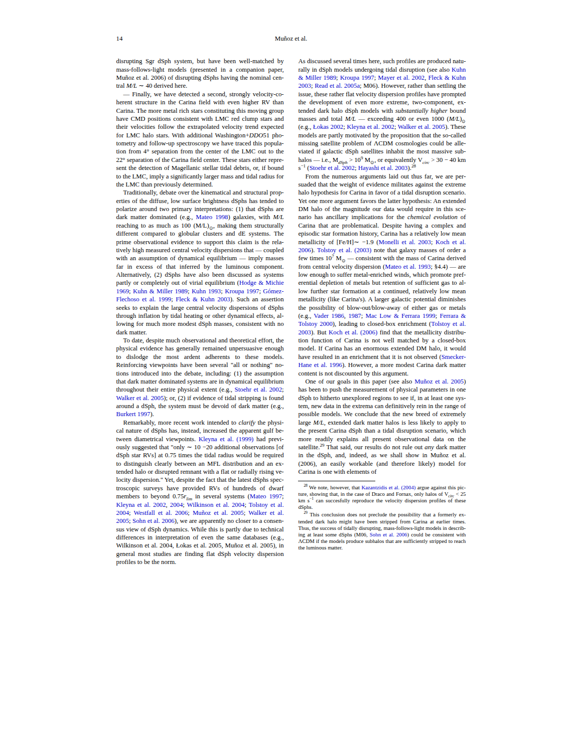14
Muñoz et al.
disrupting Sgr dSph system, but have been well-matched by mass-follows-light models (presented in a companion paper, Muñoz et al. 2006) of disrupting dSphs having the nominal central M/L ∼ 40 derived here.
— Finally, we have detected a second, strongly velocity-coherent structure in the Carina field with even higher RV than Carina. The more metal rich stars constituting this moving group have CMD positions consistent with LMC red clump stars and their velocities follow the extrapolated velocity trend expected for LMC halo stars. With additional Washington+DDO51 photometry and follow-up spectroscopy we have traced this population from 4° separation from the center of the LMC out to the 22° separation of the Carina field center. These stars either represent the detection of Magellanic stellar tidal debris, or, if bound to the LMC, imply a significantly larger mass and tidal radius for the LMC than previously determined.
Traditionally, debate over the kinematical and structural properties of the diffuse, low surface brightness dSphs has tended to polarize around two primary interpretations: (1) that dSphs are dark matter dominated (e.g., Mateo 1998) galaxies, with M/L reaching to as much as 100 (M/L)⊙, making them structurally different compared to globular clusters and dE systems. The prime observational evidence to support this claim is the relatively high measured central velocity dispersions that — coupled with an assumption of dynamical equilibrium — imply masses far in excess of that inferred by the luminous component. Alternatively, (2) dSphs have also been discussed as systems partly or completely out of virial equilibrium (Hodge & Michie 1969; Kuhn & Miller 1989; Kuhn 1993; Kroupa 1997; Gómez-Flechoso et al. 1999; Fleck & Kuhn 2003). Such an assertion seeks to explain the large central velocity dispersions of dSphs through inflation by tidal heating or other dynamical effects, allowing for much more modest dSph masses, consistent with no dark matter.
To date, despite much observational and theoretical effort, the physical evidence has generally remained unpersuasive enough to dislodge the most ardent adherents to these models. Reinforcing viewpoints have been several "all or nothing" notions introduced into the debate, including: (1) the assumption that dark matter dominated systems are in dynamical equilibrium throughout their entire physical extent (e.g., Stoehr et al. 2002; Walker et al. 2005); or, (2) if evidence of tidal stripping is found around a dSph, the system must be devoid of dark matter (e.g., Burkert 1997).
Remarkably, more recent work intended to clarify the physical nature of dSphs has, instead, increased the apparent gulf between diametrical viewpoints. Kleyna et al. (1999) had previously suggested that "only ∼ 10 −20 additional observations [of dSph star RVs] at 0.75 times the tidal radius would be required to distinguish clearly between an MFL distribution and an extended halo or disrupted remnant with a flat or radially rising velocity dispersion." Yet, despite the fact that the latest dSphs spectroscopic surveys have provided RVs of hundreds of dwarf members to beyond 0.75rlim in several systems (Mateo 1997; Kleyna et al. 2002, 2004; Wilkinson et al. 2004; Tolstoy et al. 2004; Westfall et al. 2006; Muñoz et al. 2005; Walker et al. 2005; Sohn et al. 2006), we are apparently no closer to a consensus view of dSph dynamics. While this is partly due to technical differences in interpretation of even the same databases (e.g., Wilkinson et al. 2004, Łokas et al. 2005, Muñoz et al. 2005), in general most studies are finding flat dSph velocity dispersion profiles to be the norm.
As discussed several times here, such profiles are produced naturally in dSph models undergoing tidal disruption (see also Kuhn & Miller 1989; Kroupa 1997; Mayer et al. 2002, Fleck & Kuhn 2003; Read et al. 2005a; M06). However, rather than settling the issue, these rather flat velocity dispersion profiles have prompted the development of even more extreme, two-component, extended dark halo dSph models with substantially higher bound masses and total M/L — exceeding 400 or even 1000 (M/L)⊙ (e.g., Łokas 2002; Kleyna et al. 2002; Walker et al. 2005). These models are partly motivated by the proposition that the so-called missing satellite problem of ΛCDM cosmologies could be alleviated if galactic dSph satellites inhabit the most massive sub-halos — i.e., MdSph > 109 M⊙, or equivalently Vcirc > 30 − 40 km s−1 (Stoehr et al. 2002; Hayashi et al. 2003).28
From the numerous arguments laid out thus far, we are persuaded that the weight of evidence militates against the extreme halo hypothesis for Carina in favor of a tidal disruption scenario. Yet one more argument favors the latter hypothesis: An extended DM halo of the magnitude our data would require in this scenario has ancillary implications for the chemical evolution of Carina that are problematical. Despite having a complex and episodic star formation history, Carina has a relatively low mean metallicity of [Fe/H]∼ −1.9 (Monelli et al. 2003; Koch et al. 2006). Tolstoy et al. (2003) note that galaxy masses of order a few times 107 M⊙ — consistent with the mass of Carina derived from central velocity dispersion (Mateo et al. 1993; §4.4) — are low enough to suffer metal-enriched winds, which promote preferential depletion of metals but retention of sufficient gas to allow further star formation at a continued, relatively low mean metallicity (like Carina's). A larger galactic potential diminishes the possibility of blow-out/blow-away of either gas or metals (e.g., Vader 1986, 1987; Mac Low & Ferrara 1999; Ferrara & Tolstoy 2000), leading to closed-box enrichment (Tolstoy et al. 2003). But Koch et al. (2006) find that the metallicity distribution function of Carina is not well matched by a closed-box model. If Carina has an enormous extended DM halo, it would have resulted in an enrichment that it is not observed (Smecker-Hane et al. 1996). However, a more modest Carina dark matter content is not discounted by this argument.
One of our goals in this paper (see also Muñoz et al. 2005) has been to push the measurement of physical parameters in one dSph to hitherto unexplored regions to see if, in at least one system, new data in the extrema can definitively rein in the range of possible models. We conclude that the new breed of extremely large M/L, extended dark matter halos is less likely to apply to the present Carina dSph than a tidal disruption scenario, which more readily explains all present observational data on the satellite.29 That said, our results do not rule out any dark matter in the dSph, and, indeed, as we shall show in Muñoz et al. (2006), an easily workable (and therefore likely) model for Carina is one with elements of
28 We note, however, that Kazantzidis et al. (2004) argue against this picture, showing that, in the case of Draco and Fornax, only halos of Vcirc < 25 km s−1 can succesfully reproduce the velocity dispersion profiles of these dSphs.
29 This conclusion does not preclude the possibility that a formerly extended dark halo might have been stripped from Carina at earlier times. Thus, the success of tidally disrupting, mass-follows-light models in describing at least some dSphs (M06, Sohn et al. 2006) could be consistent with ΛCDM if the models produce subhalos that are sufficiently stripped to reach the luminous matter.